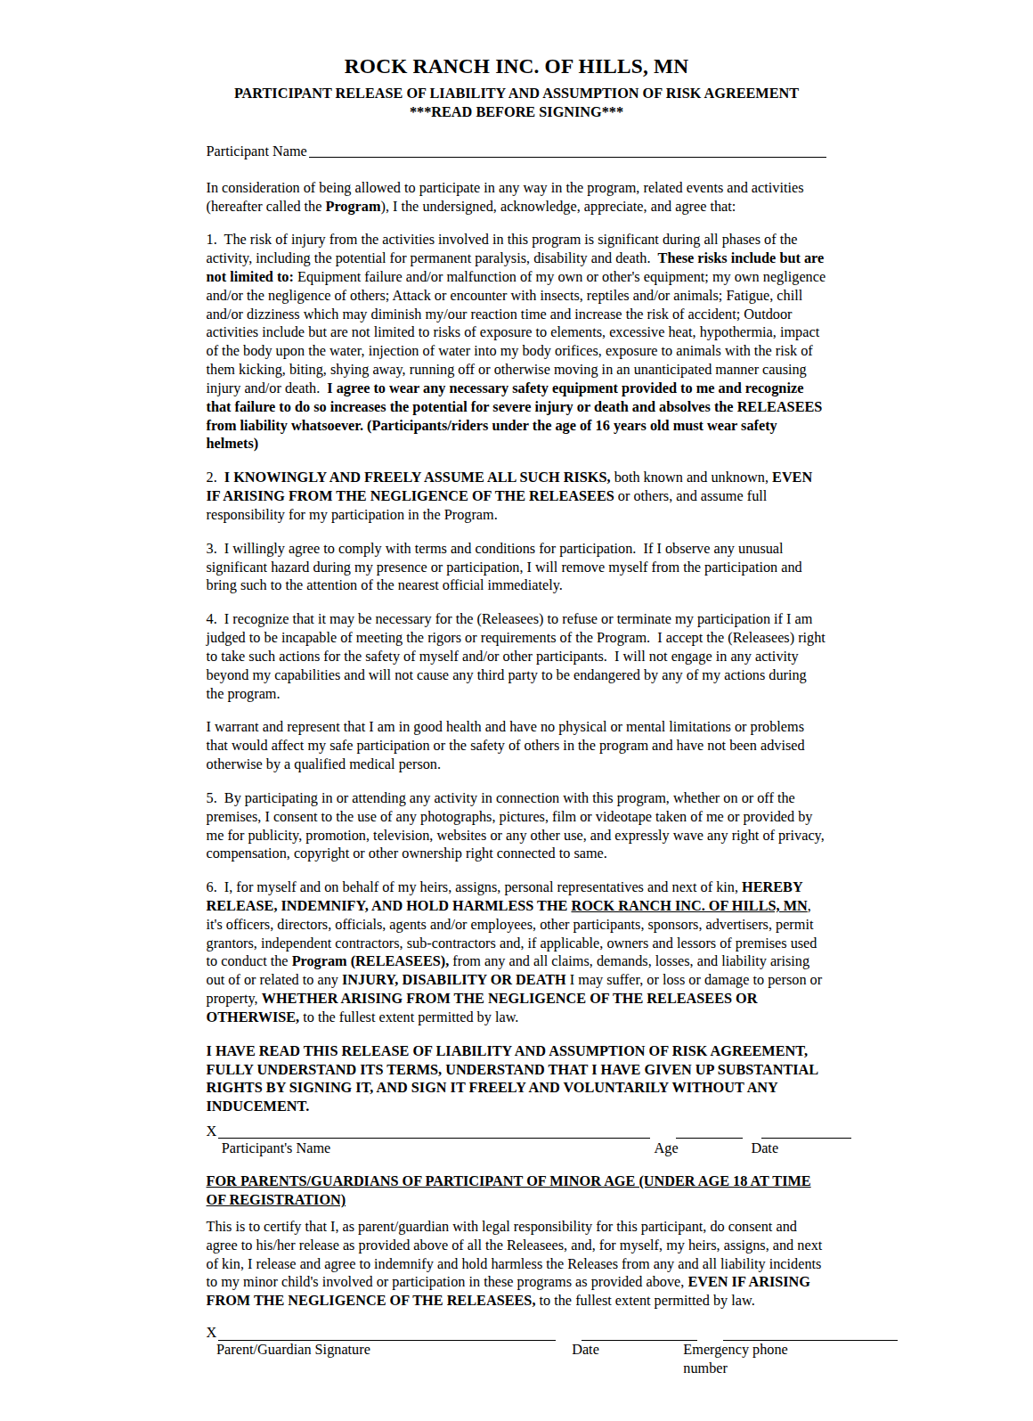ROCK RANCH INC. OF HILLS, MN
PARTICIPANT RELEASE OF LIABILITY AND ASSUMPTION OF RISK AGREEMENT ***READ BEFORE SIGNING***
Participant Name
In consideration of being allowed to participate in any way in the program, related events and activities (hereafter called the Program), I the undersigned, acknowledge, appreciate, and agree that:
1. The risk of injury from the activities involved in this program is significant during all phases of the activity, including the potential for permanent paralysis, disability and death. These risks include but are not limited to: Equipment failure and/or malfunction of my own or other's equipment; my own negligence and/or the negligence of others; Attack or encounter with insects, reptiles and/or animals; Fatigue, chill and/or dizziness which may diminish my/our reaction time and increase the risk of accident; Outdoor activities include but are not limited to risks of exposure to elements, excessive heat, hypothermia, impact of the body upon the water, injection of water into my body orifices, exposure to animals with the risk of them kicking, biting, shying away, running off or otherwise moving in an unanticipated manner causing injury and/or death. I agree to wear any necessary safety equipment provided to me and recognize that failure to do so increases the potential for severe injury or death and absolves the RELEASEES from liability whatsoever. (Participants/riders under the age of 16 years old must wear safety helmets)
2. I KNOWINGLY AND FREELY ASSUME ALL SUCH RISKS, both known and unknown, EVEN IF ARISING FROM THE NEGLIGENCE OF THE RELEASEES or others, and assume full responsibility for my participation in the Program.
3. I willingly agree to comply with terms and conditions for participation. If I observe any unusual significant hazard during my presence or participation, I will remove myself from the participation and bring such to the attention of the nearest official immediately.
4. I recognize that it may be necessary for the (Releasees) to refuse or terminate my participation if I am judged to be incapable of meeting the rigors or requirements of the Program. I accept the (Releasees) right to take such actions for the safety of myself and/or other participants. I will not engage in any activity beyond my capabilities and will not cause any third party to be endangered by any of my actions during the program.
I warrant and represent that I am in good health and have no physical or mental limitations or problems that would affect my safe participation or the safety of others in the program and have not been advised otherwise by a qualified medical person.
5. By participating in or attending any activity in connection with this program, whether on or off the premises, I consent to the use of any photographs, pictures, film or videotape taken of me or provided by me for publicity, promotion, television, websites or any other use, and expressly wave any right of privacy, compensation, copyright or other ownership right connected to same.
6. I, for myself and on behalf of my heirs, assigns, personal representatives and next of kin, HEREBY RELEASE, INDEMNIFY, AND HOLD HARMLESS THE ROCK RANCH INC. OF HILLS, MN, it's officers, directors, officials, agents and/or employees, other participants, sponsors, advertisers, permit grantors, independent contractors, sub-contractors and, if applicable, owners and lessors of premises used to conduct the Program (RELEASEES), from any and all claims, demands, losses, and liability arising out of or related to any INJURY, DISABILITY OR DEATH I may suffer, or loss or damage to person or property, WHETHER ARISING FROM THE NEGLIGENCE OF THE RELEASEES OR OTHERWISE, to the fullest extent permitted by law.
I HAVE READ THIS RELEASE OF LIABILITY AND ASSUMPTION OF RISK AGREEMENT, FULLY UNDERSTAND ITS TERMS, UNDERSTAND THAT I HAVE GIVEN UP SUBSTANTIAL RIGHTS BY SIGNING IT, AND SIGN IT FREELY AND VOLUNTARILY WITHOUT ANY INDUCEMENT.
X
Participant's Name Age Date
FOR PARENTS/GUARDIANS OF PARTICIPANT OF MINOR AGE (UNDER AGE 18 AT TIME OF REGISTRATION)
This is to certify that I, as parent/guardian with legal responsibility for this participant, do consent and agree to his/her release as provided above of all the Releasees, and, for myself, my heirs, assigns, and next of kin, I release and agree to indemnify and hold harmless the Releases from any and all liability incidents to my minor child's involved or participation in these programs as provided above, EVEN IF ARISING FROM THE NEGLIGENCE OF THE RELEASEES, to the fullest extent permitted by law.
X
Parent/Guardian Signature Date Emergency phone number